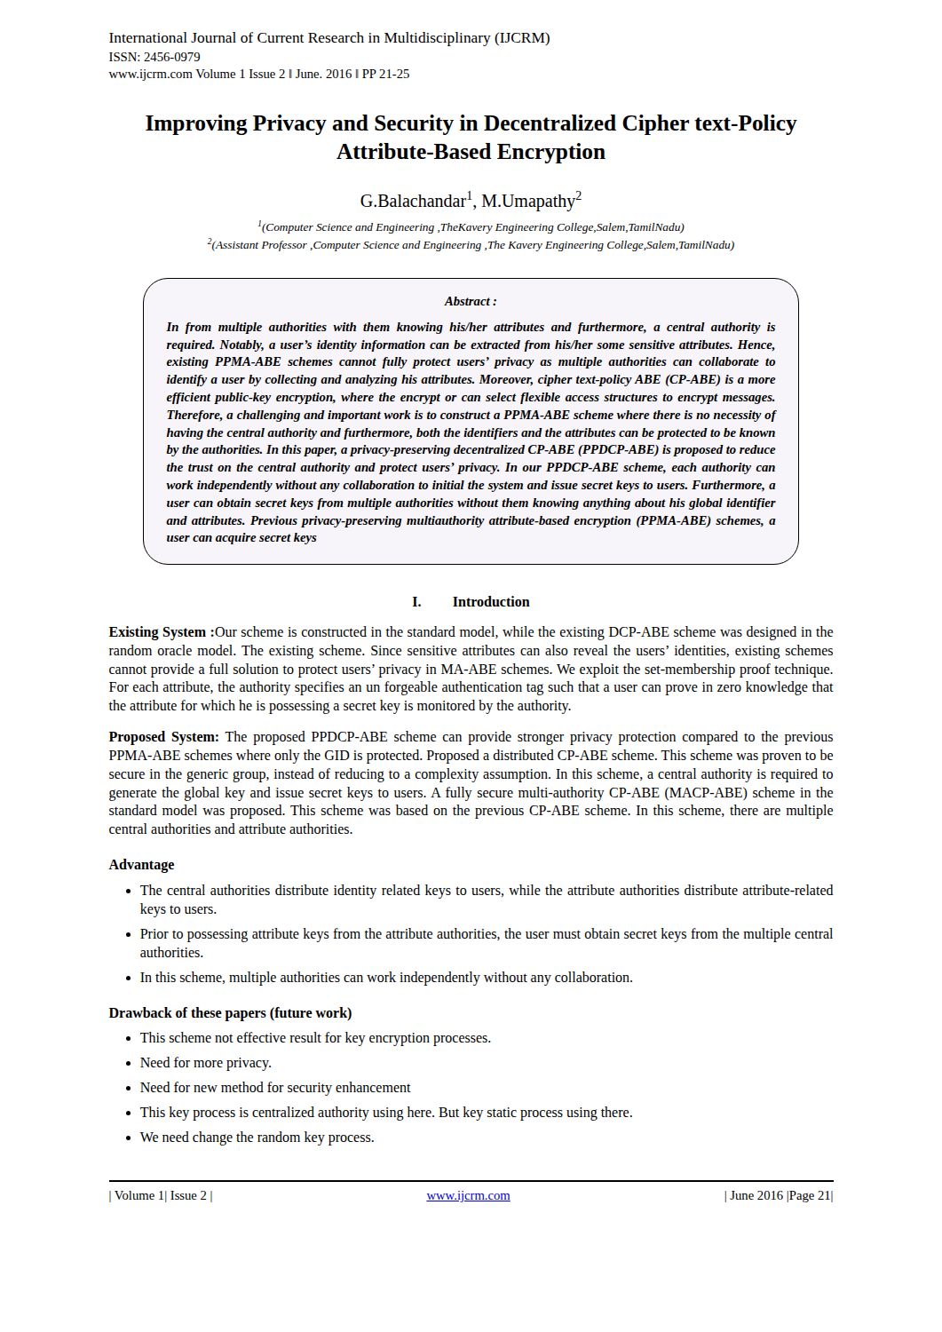International Journal of Current Research in Multidisciplinary (IJCRM)
ISSN: 2456-0979
www.ijcrm.com Volume 1 Issue 2 ‖ June. 2016 ‖ PP 21-25
Improving Privacy and Security in Decentralized Cipher text-Policy Attribute-Based Encryption
G.Balachandar1, M.Umapathy2
1(Computer Science and Engineering ,TheKavery Engineering College,Salem,TamilNadu)
2(Assistant Professor ,Computer Science and Engineering ,The Kavery Engineering College,Salem,TamilNadu)
Abstract :
In from multiple authorities with them knowing his/her attributes and furthermore, a central authority is required. Notably, a user’s identity information can be extracted from his/her some sensitive attributes. Hence, existing PPMA-ABE schemes cannot fully protect users’ privacy as multiple authorities can collaborate to identify a user by collecting and analyzing his attributes. Moreover, cipher text-policy ABE (CP-ABE) is a more efficient public-key encryption, where the encrypt or can select flexible access structures to encrypt messages. Therefore, a challenging and important work is to construct a PPMA-ABE scheme where there is no necessity of having the central authority and furthermore, both the identifiers and the attributes can be protected to be known by the authorities. In this paper, a privacy-preserving decentralized CP-ABE (PPDCP-ABE) is proposed to reduce the trust on the central authority and protect users’ privacy. In our PPDCP-ABE scheme, each authority can work independently without any collaboration to initial the system and issue secret keys to users. Furthermore, a user can obtain secret keys from multiple authorities without them knowing anything about his global identifier and attributes. Previous privacy-preserving multiauthority attribute-based encryption (PPMA-ABE) schemes, a user can acquire secret keys
I. Introduction
Existing System : Our scheme is constructed in the standard model, while the existing DCP-ABE scheme was designed in the random oracle model. The existing scheme. Since sensitive attributes can also reveal the users’ identities, existing schemes cannot provide a full solution to protect users’ privacy in MA-ABE schemes. We exploit the set-membership proof technique. For each attribute, the authority specifies an un forgeable authentication tag such that a user can prove in zero knowledge that the attribute for which he is possessing a secret key is monitored by the authority.
Proposed System: The proposed PPDCP-ABE scheme can provide stronger privacy protection compared to the previous PPMA-ABE schemes where only the GID is protected. Proposed a distributed CP-ABE scheme. This scheme was proven to be secure in the generic group, instead of reducing to a complexity assumption. In this scheme, a central authority is required to generate the global key and issue secret keys to users. A fully secure multi-authority CP-ABE (MACP-ABE) scheme in the standard model was proposed. This scheme was based on the previous CP-ABE scheme. In this scheme, there are multiple central authorities and attribute authorities.
Advantage
The central authorities distribute identity related keys to users, while the attribute authorities distribute attribute-related keys to users.
Prior to possessing attribute keys from the attribute authorities, the user must obtain secret keys from the multiple central authorities.
In this scheme, multiple authorities can work independently without any collaboration.
Drawback of these papers (future work)
This scheme not effective result for key encryption processes.
Need for more privacy.
Need for new method for security enhancement
This key process is centralized authority using here. But key static process using there.
We need change the random key process.
| Volume 1| Issue 2 |
www.ijcrm.com
| June 2016 |Page 21|